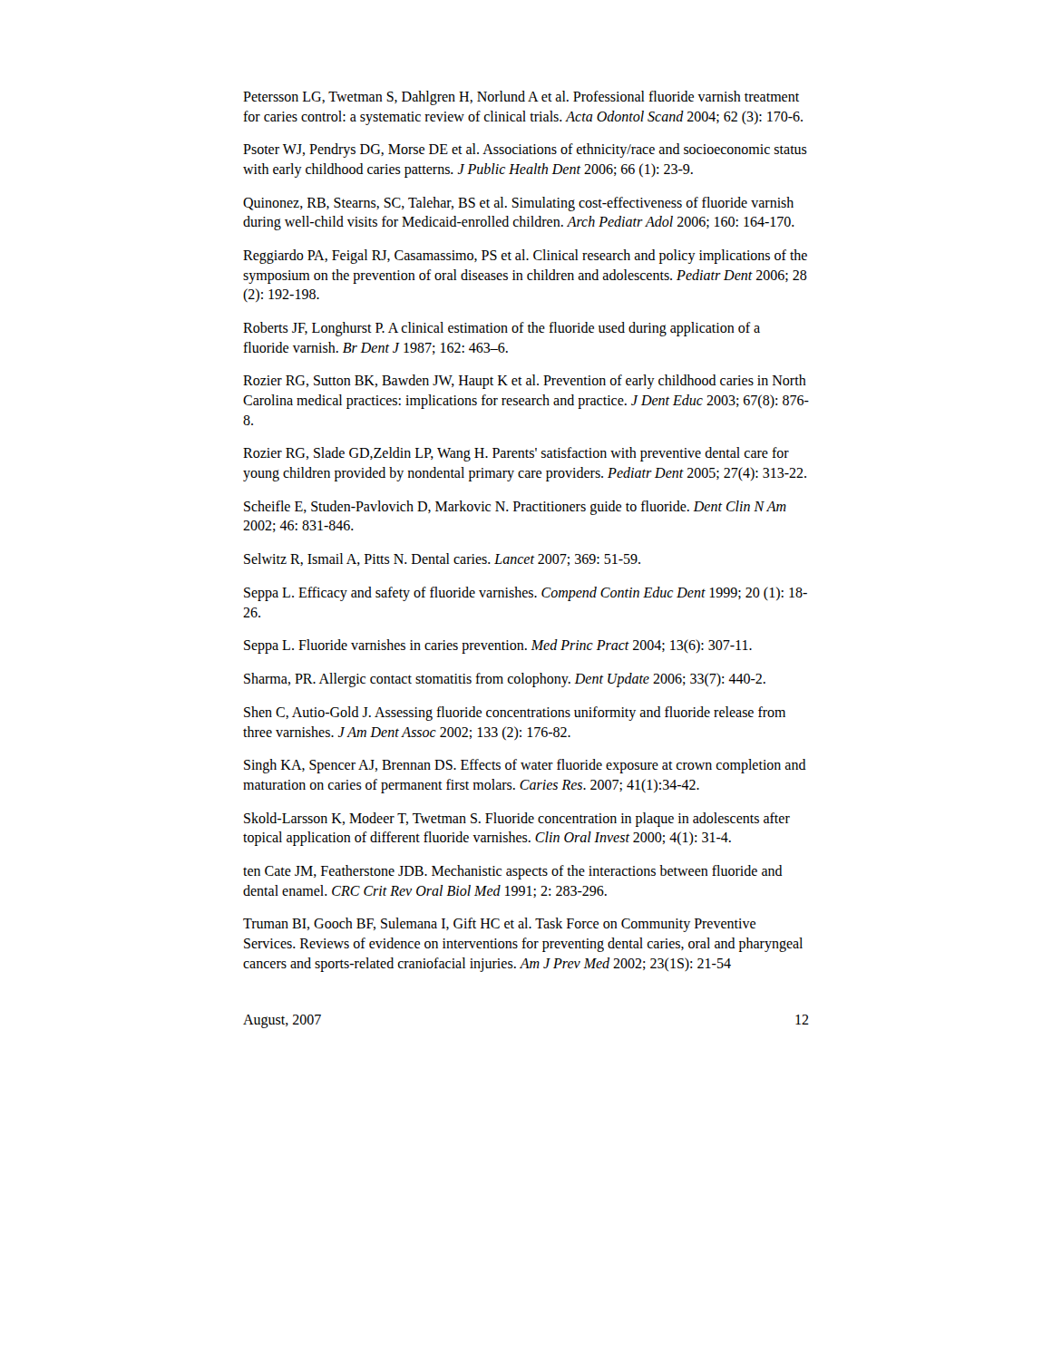Petersson LG, Twetman S, Dahlgren H, Norlund A et al. Professional fluoride varnish treatment for caries control: a systematic review of clinical trials. Acta Odontol Scand 2004; 62 (3): 170-6.
Psoter WJ, Pendrys DG, Morse DE et al. Associations of ethnicity/race and socioeconomic status with early childhood caries patterns. J Public Health Dent 2006; 66 (1): 23-9.
Quinonez, RB, Stearns, SC, Talehar, BS et al. Simulating cost-effectiveness of fluoride varnish during well-child visits for Medicaid-enrolled children. Arch Pediatr Adol 2006; 160: 164-170.
Reggiardo PA, Feigal RJ, Casamassimo, PS et al. Clinical research and policy implications of the symposium on the prevention of oral diseases in children and adolescents. Pediatr Dent 2006; 28 (2): 192-198.
Roberts JF, Longhurst P. A clinical estimation of the fluoride used during application of a fluoride varnish. Br Dent J 1987; 162: 463–6.
Rozier RG, Sutton BK, Bawden JW, Haupt K et al. Prevention of early childhood caries in North Carolina medical practices: implications for research and practice. J Dent Educ 2003; 67(8): 876-8.
Rozier RG, Slade GD,Zeldin LP, Wang H. Parents' satisfaction with preventive dental care for young children provided by nondental primary care providers. Pediatr Dent 2005; 27(4): 313-22.
Scheifle E, Studen-Pavlovich D, Markovic N. Practitioners guide to fluoride. Dent Clin N Am 2002; 46: 831-846.
Selwitz R, Ismail A, Pitts N. Dental caries. Lancet 2007; 369: 51-59.
Seppa L. Efficacy and safety of fluoride varnishes. Compend Contin Educ Dent 1999; 20 (1): 18-26.
Seppa L. Fluoride varnishes in caries prevention. Med Princ Pract 2004; 13(6): 307-11.
Sharma, PR. Allergic contact stomatitis from colophony. Dent Update 2006; 33(7): 440-2.
Shen C, Autio-Gold J. Assessing fluoride concentrations uniformity and fluoride release from three varnishes. J Am Dent Assoc 2002; 133 (2): 176-82.
Singh KA, Spencer AJ, Brennan DS. Effects of water fluoride exposure at crown completion and maturation on caries of permanent first molars. Caries Res. 2007; 41(1):34-42.
Skold-Larsson K, Modeer T, Twetman S. Fluoride concentration in plaque in adolescents after topical application of different fluoride varnishes. Clin Oral Invest 2000; 4(1): 31-4.
ten Cate JM, Featherstone JDB. Mechanistic aspects of the interactions between fluoride and dental enamel. CRC Crit Rev Oral Biol Med 1991; 2: 283-296.
Truman BI, Gooch BF, Sulemana I, Gift HC et al. Task Force on Community Preventive Services. Reviews of evidence on interventions for preventing dental caries, oral and pharyngeal cancers and sports-related craniofacial injuries. Am J Prev Med 2002; 23(1S): 21-54
August, 2007 12